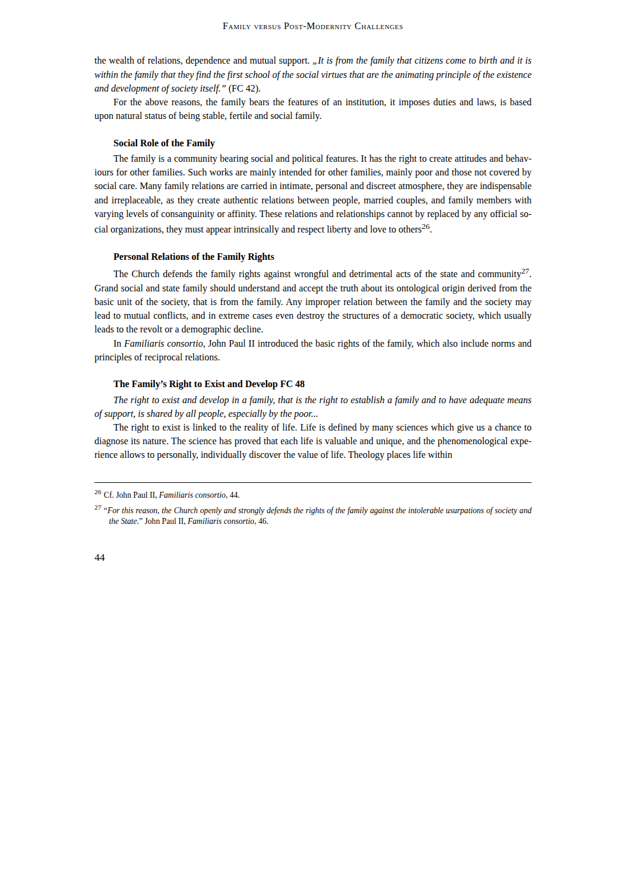Family versus Post-Modernity Challenges
the wealth of relations, dependence and mutual support. „It is from the family that citizens come to birth and it is within the family that they find the first school of the social virtues that are the animating principle of the existence and development of society itself.” (FC 42).
For the above reasons, the family bears the features of an institution, it imposes duties and laws, is based upon natural status of being stable, fertile and social family.
Social Role of the Family
The family is a community bearing social and political features. It has the right to create attitudes and behaviours for other families. Such works are mainly intended for other families, mainly poor and those not covered by social care. Many family relations are carried in intimate, personal and discreet atmosphere, they are indispensable and irreplaceable, as they create authentic relations between people, married couples, and family members with varying levels of consanguinity or affinity. These relations and relationships cannot by replaced by any official social organizations, they must appear intrinsically and respect liberty and love to others26.
Personal Relations of the Family Rights
The Church defends the family rights against wrongful and detrimental acts of the state and community27. Grand social and state family should understand and accept the truth about its ontological origin derived from the basic unit of the society, that is from the family. Any improper relation between the family and the society may lead to mutual conflicts, and in extreme cases even destroy the structures of a democratic society, which usually leads to the revolt or a demographic decline.
In Familiaris consortio, John Paul II introduced the basic rights of the family, which also include norms and principles of reciprocal relations.
The Family’s Right to Exist and Develop FC 48
The right to exist and develop in a family, that is the right to establish a family and to have adequate means of support, is shared by all people, especially by the poor...
The right to exist is linked to the reality of life. Life is defined by many sciences which give us a chance to diagnose its nature. The science has proved that each life is valuable and unique, and the phenomenological experience allows to personally, individually discover the value of life. Theology places life within
26Cf. John Paul II, Familiaris consortio, 44.
27“For this reason, the Church openly and strongly defends the rights of the family against the intolerable usurpations of society and the State.” John Paul II, Familiaris consortio, 46.
44